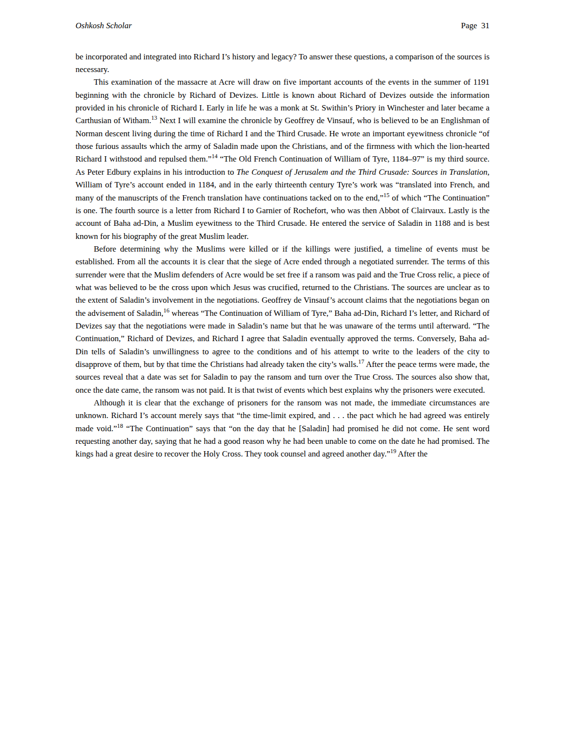Oshkosh Scholar Page 31
be incorporated and integrated into Richard I’s history and legacy? To answer these questions, a comparison of the sources is necessary.
This examination of the massacre at Acre will draw on five important accounts of the events in the summer of 1191 beginning with the chronicle by Richard of Devizes. Little is known about Richard of Devizes outside the information provided in his chronicle of Richard I. Early in life he was a monk at St. Swithin’s Priory in Winchester and later became a Carthusian of Witham.13 Next I will examine the chronicle by Geoffrey de Vinsauf, who is believed to be an Englishman of Norman descent living during the time of Richard I and the Third Crusade. He wrote an important eyewitness chronicle “of those furious assaults which the army of Saladin made upon the Christians, and of the firmness with which the lion-hearted Richard I withstood and repulsed them.”14 “The Old French Continuation of William of Tyre, 1184–97” is my third source. As Peter Edbury explains in his introduction to The Conquest of Jerusalem and the Third Crusade: Sources in Translation, William of Tyre’s account ended in 1184, and in the early thirteenth century Tyre’s work was “translated into French, and many of the manuscripts of the French translation have continuations tacked on to the end,”15 of which “The Continuation” is one. The fourth source is a letter from Richard I to Garnier of Rochefort, who was then Abbot of Clairvaux. Lastly is the account of Baha ad-Din, a Muslim eyewitness to the Third Crusade. He entered the service of Saladin in 1188 and is best known for his biography of the great Muslim leader.
Before determining why the Muslims were killed or if the killings were justified, a timeline of events must be established. From all the accounts it is clear that the siege of Acre ended through a negotiated surrender. The terms of this surrender were that the Muslim defenders of Acre would be set free if a ransom was paid and the True Cross relic, a piece of what was believed to be the cross upon which Jesus was crucified, returned to the Christians. The sources are unclear as to the extent of Saladin’s involvement in the negotiations. Geoffrey de Vinsauf’s account claims that the negotiations began on the advisement of Saladin,16 whereas “The Continuation of William of Tyre,” Baha ad-Din, Richard I’s letter, and Richard of Devizes say that the negotiations were made in Saladin’s name but that he was unaware of the terms until afterward. “The Continuation,” Richard of Devizes, and Richard I agree that Saladin eventually approved the terms. Conversely, Baha ad-Din tells of Saladin’s unwillingness to agree to the conditions and of his attempt to write to the leaders of the city to disapprove of them, but by that time the Christians had already taken the city’s walls.17 After the peace terms were made, the sources reveal that a date was set for Saladin to pay the ransom and turn over the True Cross. The sources also show that, once the date came, the ransom was not paid. It is that twist of events which best explains why the prisoners were executed.
Although it is clear that the exchange of prisoners for the ransom was not made, the immediate circumstances are unknown. Richard I’s account merely says that “the time-limit expired, and . . . the pact which he had agreed was entirely made void.”18 “The Continuation” says that “on the day that he [Saladin] had promised he did not come. He sent word requesting another day, saying that he had a good reason why he had been unable to come on the date he had promised. The kings had a great desire to recover the Holy Cross. They took counsel and agreed another day.”19 After the